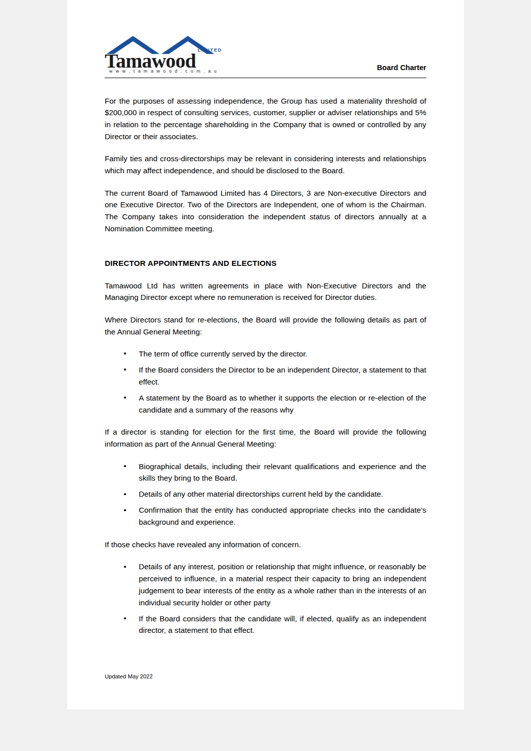LIMITED Tamawood w w w . t a m a w o o d . c o m . a u
Board Charter
For the purposes of assessing independence, the Group has used a materiality threshold of $200,000 in respect of consulting services, customer, supplier or adviser relationships and 5% in relation to the percentage shareholding in the Company that is owned or controlled by any Director or their associates.
Family ties and cross-directorships may be relevant in considering interests and relationships which may affect independence, and should be disclosed to the Board.
The current Board of Tamawood Limited has 4 Directors, 3 are Non-executive Directors and one Executive Director. Two of the Directors are Independent, one of whom is the Chairman. The Company takes into consideration the independent status of directors annually at a Nomination Committee meeting.
Director Appointments and Elections
Tamawood Ltd has written agreements in place with Non-Executive Directors and the Managing Director except where no remuneration is received for Director duties.
Where Directors stand for re-elections, the Board will provide the following details as part of the Annual General Meeting:
The term of office currently served by the director.
If the Board considers the Director to be an independent Director, a statement to that effect.
A statement by the Board as to whether it supports the election or re-election of the candidate and a summary of the reasons why
If a director is standing for election for the first time, the Board will provide the following information as part of the Annual General Meeting:
Biographical details, including their relevant qualifications and experience and the skills they bring to the Board.
Details of any other material directorships current held by the candidate.
Confirmation that the entity has conducted appropriate checks into the candidate’s background and experience.
If those checks have revealed any information of concern.
Details of any interest, position or relationship that might influence, or reasonably be perceived to influence, in a material respect their capacity to bring an independent judgement to bear interests of the entity as a whole rather than in the interests of an individual security holder or other party
If the Board considers that the candidate will, if elected, qualify as an independent director, a statement to that effect.
Updated May 2022